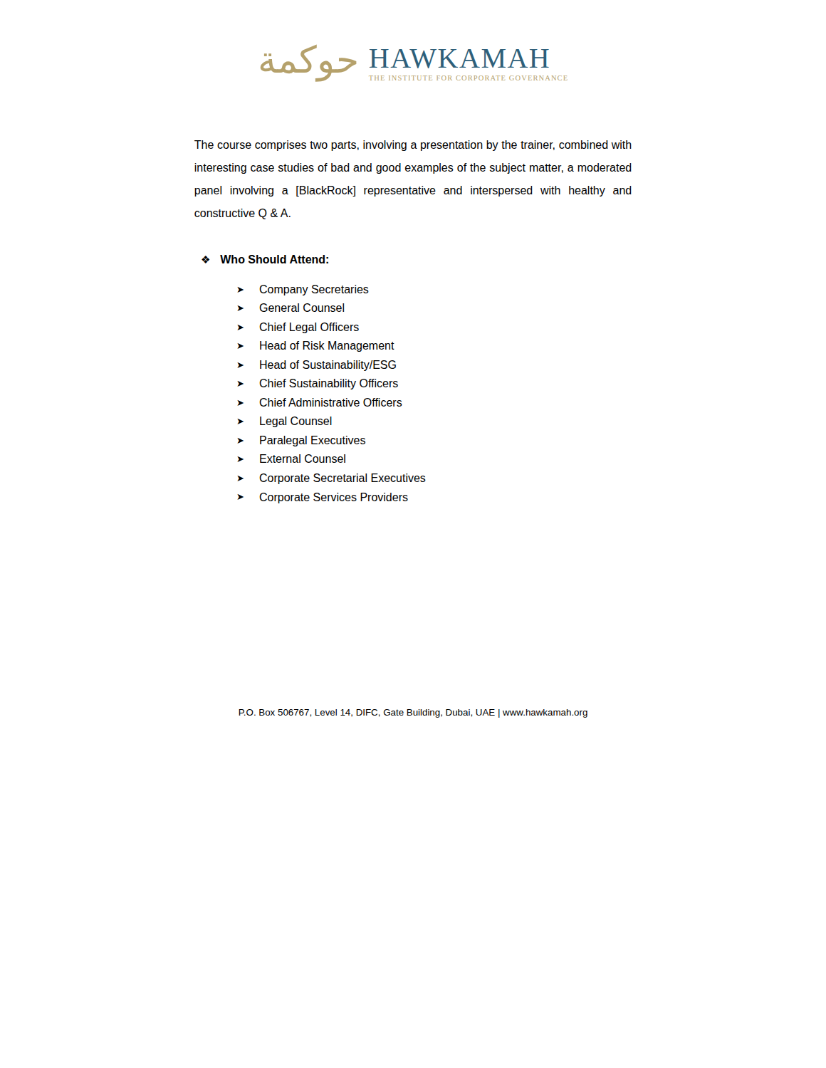حوكمة HAWKAMAH THE INSTITUTE FOR CORPORATE GOVERNANCE
The course comprises two parts, involving a presentation by the trainer, combined with interesting case studies of bad and good examples of the subject matter, a moderated panel involving a [BlackRock] representative and interspersed with healthy and constructive Q & A.
Who Should Attend:
Company Secretaries
General Counsel
Chief Legal Officers
Head of Risk Management
Head of Sustainability/ESG
Chief Sustainability Officers
Chief Administrative Officers
Legal Counsel
Paralegal Executives
External Counsel
Corporate Secretarial Executives
Corporate Services Providers
P.O. Box 506767, Level 14, DIFC, Gate Building, Dubai, UAE | www.hawkamah.org